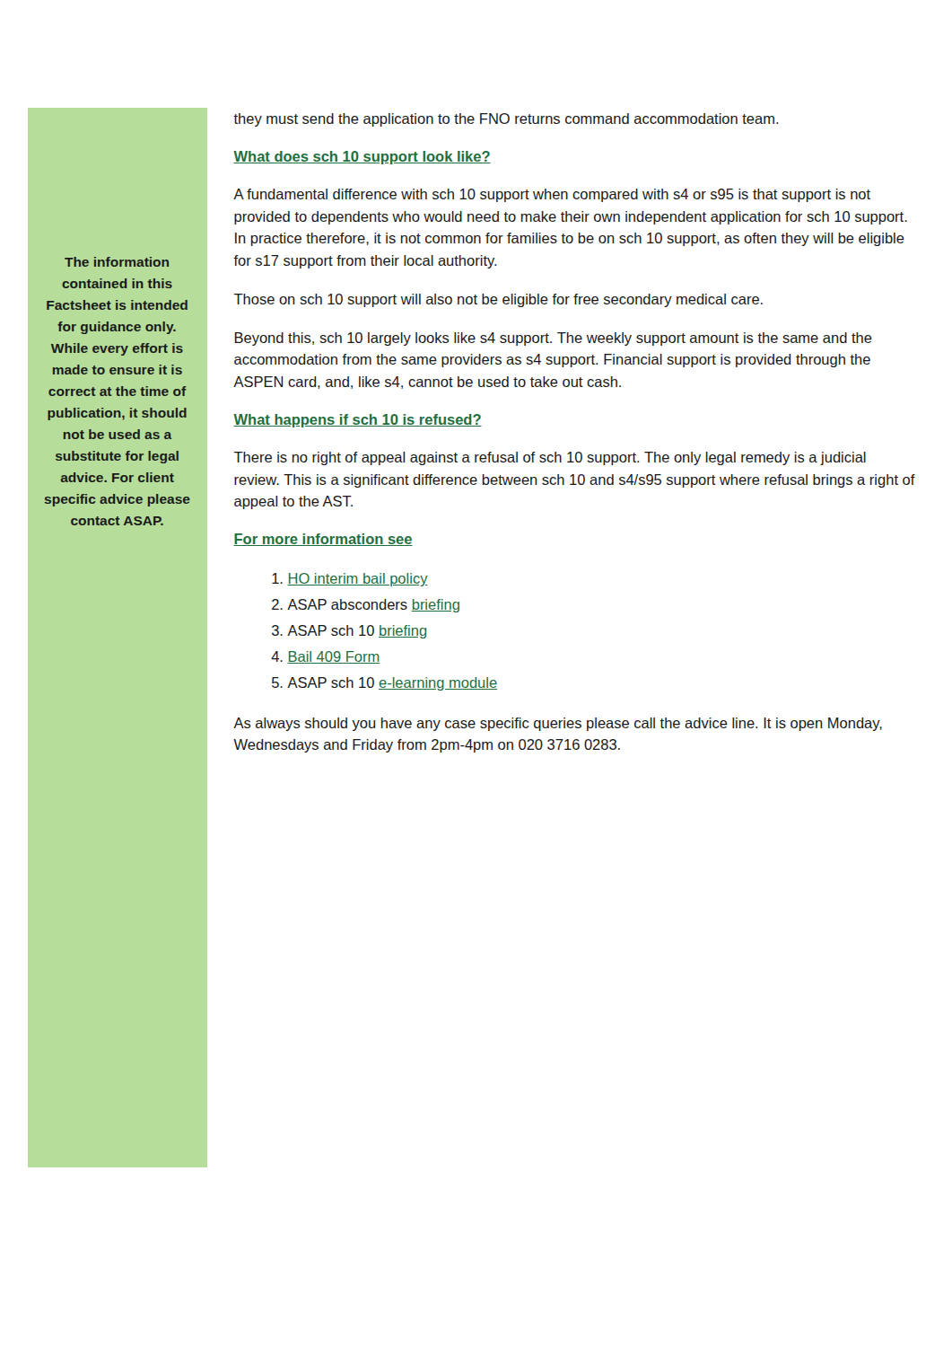The information contained in this Factsheet is intended for guidance only. While every effort is made to ensure it is correct at the time of publication, it should not be used as a substitute for legal advice. For client specific advice please contact ASAP.
they must send the application to the FNO returns command accommodation team.
What does sch 10 support look like?
A fundamental difference with sch 10 support when compared with s4 or s95 is that support is not provided to dependents who would need to make their own independent application for sch 10 support. In practice therefore, it is not common for families to be on sch 10 support, as often they will be eligible for s17 support from their local authority.
Those on sch 10 support will also not be eligible for free secondary medical care.
Beyond this, sch 10 largely looks like s4 support. The weekly support amount is the same and the accommodation from the same providers as s4 support. Financial support is provided through the ASPEN card, and, like s4, cannot be used to take out cash.
What happens if sch 10 is refused?
There is no right of appeal against a refusal of sch 10 support. The only legal remedy is a judicial review. This is a significant difference between sch 10 and s4/s95 support where refusal brings a right of appeal to the AST.
For more information see
HO interim bail policy
ASAP absconders briefing
ASAP sch 10 briefing
Bail 409 Form
ASAP sch 10 e-learning module
As always should you have any case specific queries please call the advice line. It is open Monday, Wednesdays and Friday from 2pm-4pm on 020 3716 0283.